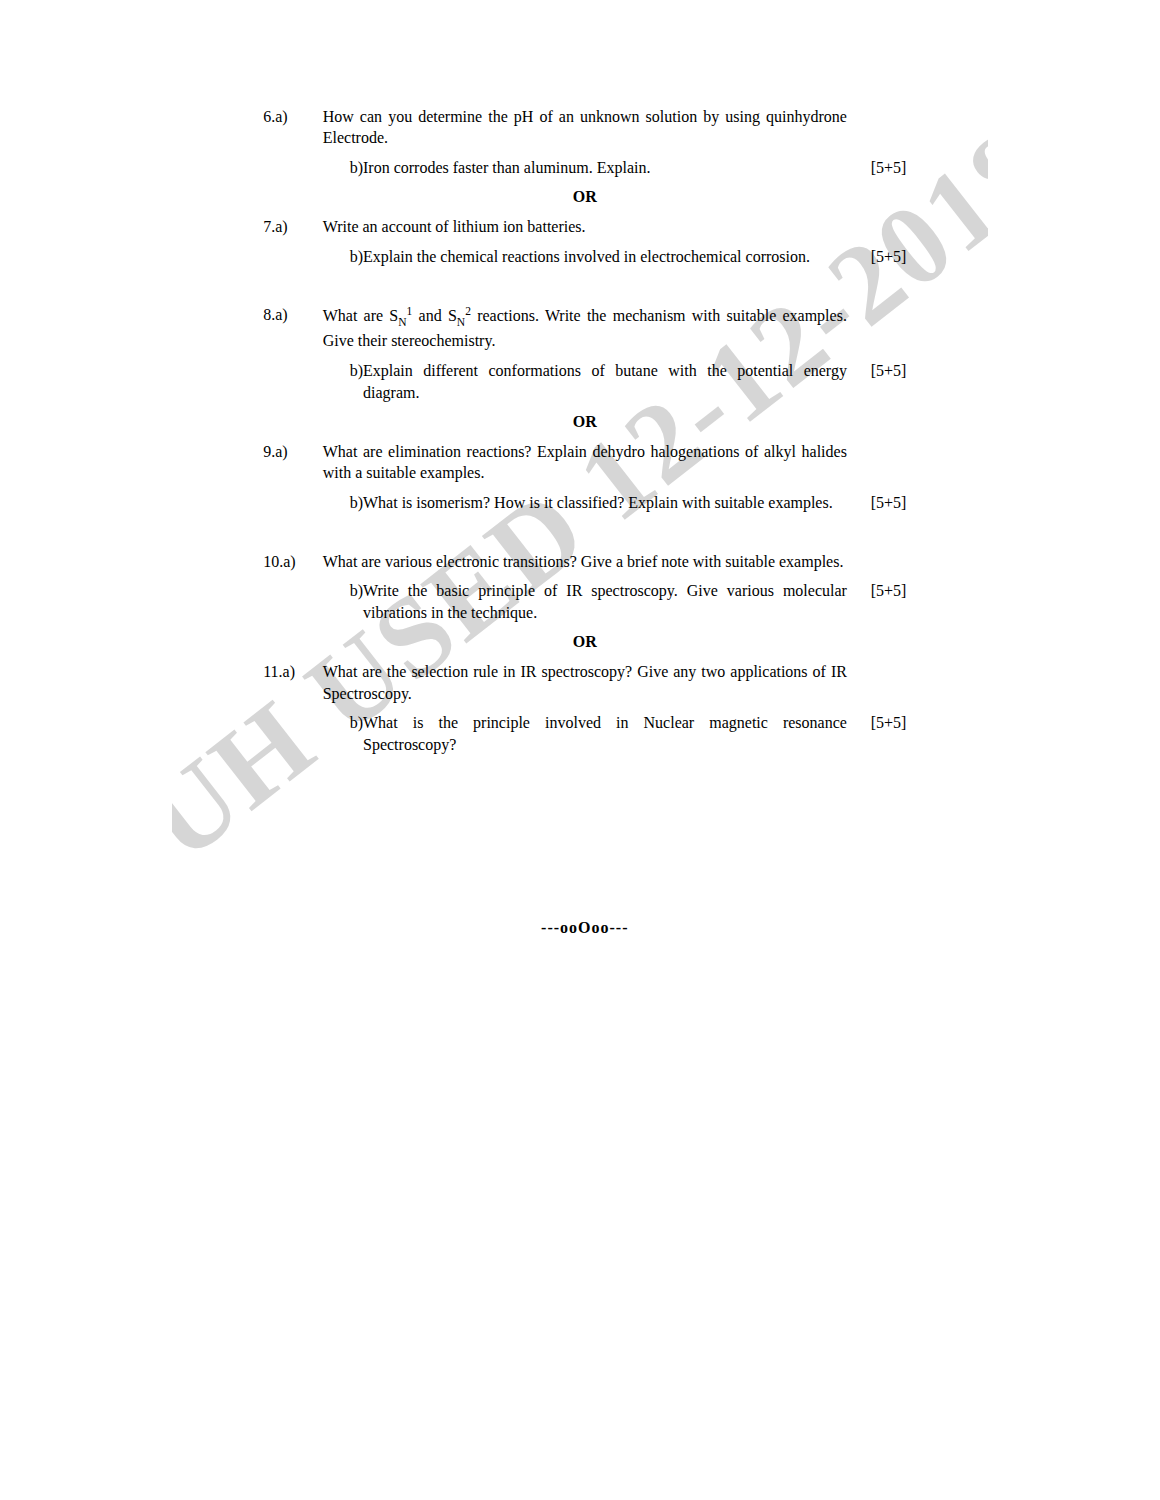JNTUH USED 12-12-2018PM
| 6.a) | How can you determine the pH of an unknown solution by using quinhydrone Electrode. | |
| | b) | Iron corrodes faster than aluminum. Explain. | [5+5] |
| OR |
| 7.a) | Write an account of lithium ion batteries. | |
| | b) | Explain the chemical reactions involved in electrochemical corrosion. | [5+5] |
| 8.a) | What are S N 1 and S N 2 reactions. Write the mechanism with suitable examples. Give their stereochemistry. | |
| | b) | Explain different conformations of butane with the potential energy diagram. | [5+5] |
| OR |
| 9.a) | What are elimination reactions? Explain dehydro halogenations of alkyl halides with a suitable examples. | |
| | b) | What is isomerism? How is it classified? Explain with suitable examples. | [5+5] |
| 10.a) | What are various electronic transitions? Give a brief note with suitable examples. | |
| | b) | Write the basic principle of IR spectroscopy. Give various molecular vibrations in the technique. | [5+5] |
| OR |
| 11.a) | What are the selection rule in IR spectroscopy? Give any two applications of IR Spectroscopy. | |
| | b) | What is the principle involved in Nuclear magnetic resonance Spectroscopy? | [5+5] |
---ooOoo---